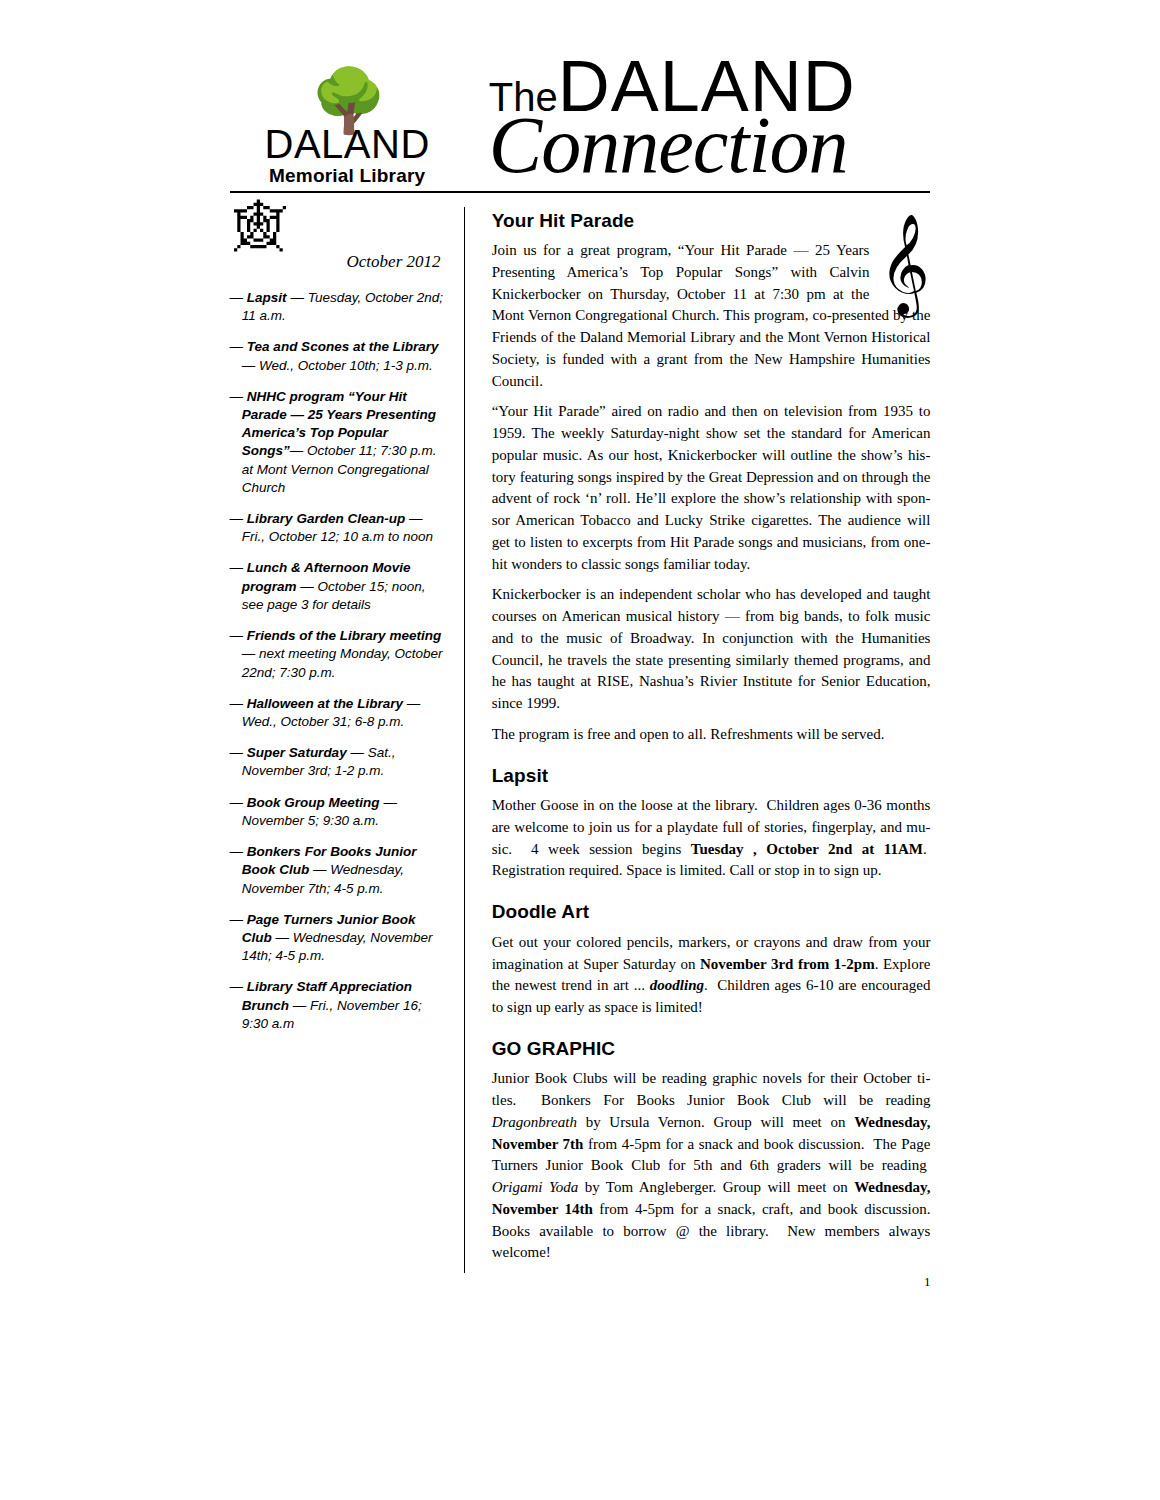🌳
DALAND
Memorial Library
The DALAND
Connection
🕸
October 2012
— Lapsit — Tuesday, October 2nd; 11 a.m.
— Tea and Scones at the Library — Wed., October 10th; 1-3 p.m.
— NHHC program “Your Hit Parade — 25 Years Presenting America’s Top Popular Songs”— October 11; 7:30 p.m. at Mont Vernon Congregational Church
— Library Garden Clean-up — Fri., October 12; 10 a.m to noon
— Lunch & Afternoon Movie program — October 15; noon, see page 3 for details
— Friends of the Library meeting — next meeting Monday, October 22nd; 7:30 p.m.
— Halloween at the Library — Wed., October 31; 6-8 p.m.
— Super Saturday — Sat., November 3rd; 1-2 p.m.
— Book Group Meeting — November 5; 9:30 a.m.
— Bonkers For Books Junior Book Club — Wednesday, November 7th; 4-5 p.m.
— Page Turners Junior Book Club — Wednesday, November 14th; 4-5 p.m.
— Library Staff Appreciation Brunch — Fri., November 16; 9:30 a.m
Your Hit Parade
𝄞
Join us for a great program, “Your Hit Parade — 25 Years Presenting America’s Top Popular Songs” with Calvin Knickerbocker on Thursday, October 11 at 7:30 pm at the Mont Vernon Congregational Church. This program, co-presented by the Friends of the Daland Memorial Library and the Mont Vernon Historical Society, is funded with a grant from the New Hampshire Humanities Council.
“Your Hit Parade” aired on radio and then on television from 1935 to 1959. The weekly Saturday-night show set the standard for American popular music. As our host, Knickerbocker will outline the show’s history featuring songs inspired by the Great Depression and on through the advent of rock ‘n’ roll. He’ll explore the show’s relationship with sponsor American Tobacco and Lucky Strike cigarettes. The audience will get to listen to excerpts from Hit Parade songs and musicians, from one-hit wonders to classic songs familiar today.
Knickerbocker is an independent scholar who has developed and taught courses on American musical history — from big bands, to folk music and to the music of Broadway. In conjunction with the Humanities Council, he travels the state presenting similarly themed programs, and he has taught at RISE, Nashua’s Rivier Institute for Senior Education, since 1999.
The program is free and open to all. Refreshments will be served.
Lapsit
Mother Goose in on the loose at the library. Children ages 0-36 months are welcome to join us for a playdate full of stories, fingerplay, and music. 4 week session begins Tuesday , October 2nd at 11AM. Registration required. Space is limited. Call or stop in to sign up.
Doodle Art
Get out your colored pencils, markers, or crayons and draw from your imagination at Super Saturday on November 3rd from 1-2pm. Explore the newest trend in art ... doodling. Children ages 6-10 are encouraged to sign up early as space is limited!
GO GRAPHIC
Junior Book Clubs will be reading graphic novels for their October titles. Bonkers For Books Junior Book Club will be reading Dragonbreath by Ursula Vernon. Group will meet on Wednesday, November 7th from 4-5pm for a snack and book discussion. The Page Turners Junior Book Club for 5th and 6th graders will be reading Origami Yoda by Tom Angleberger. Group will meet on Wednesday, November 14th from 4-5pm for a snack, craft, and book discussion. Books available to borrow @ the library. New members always welcome!
1